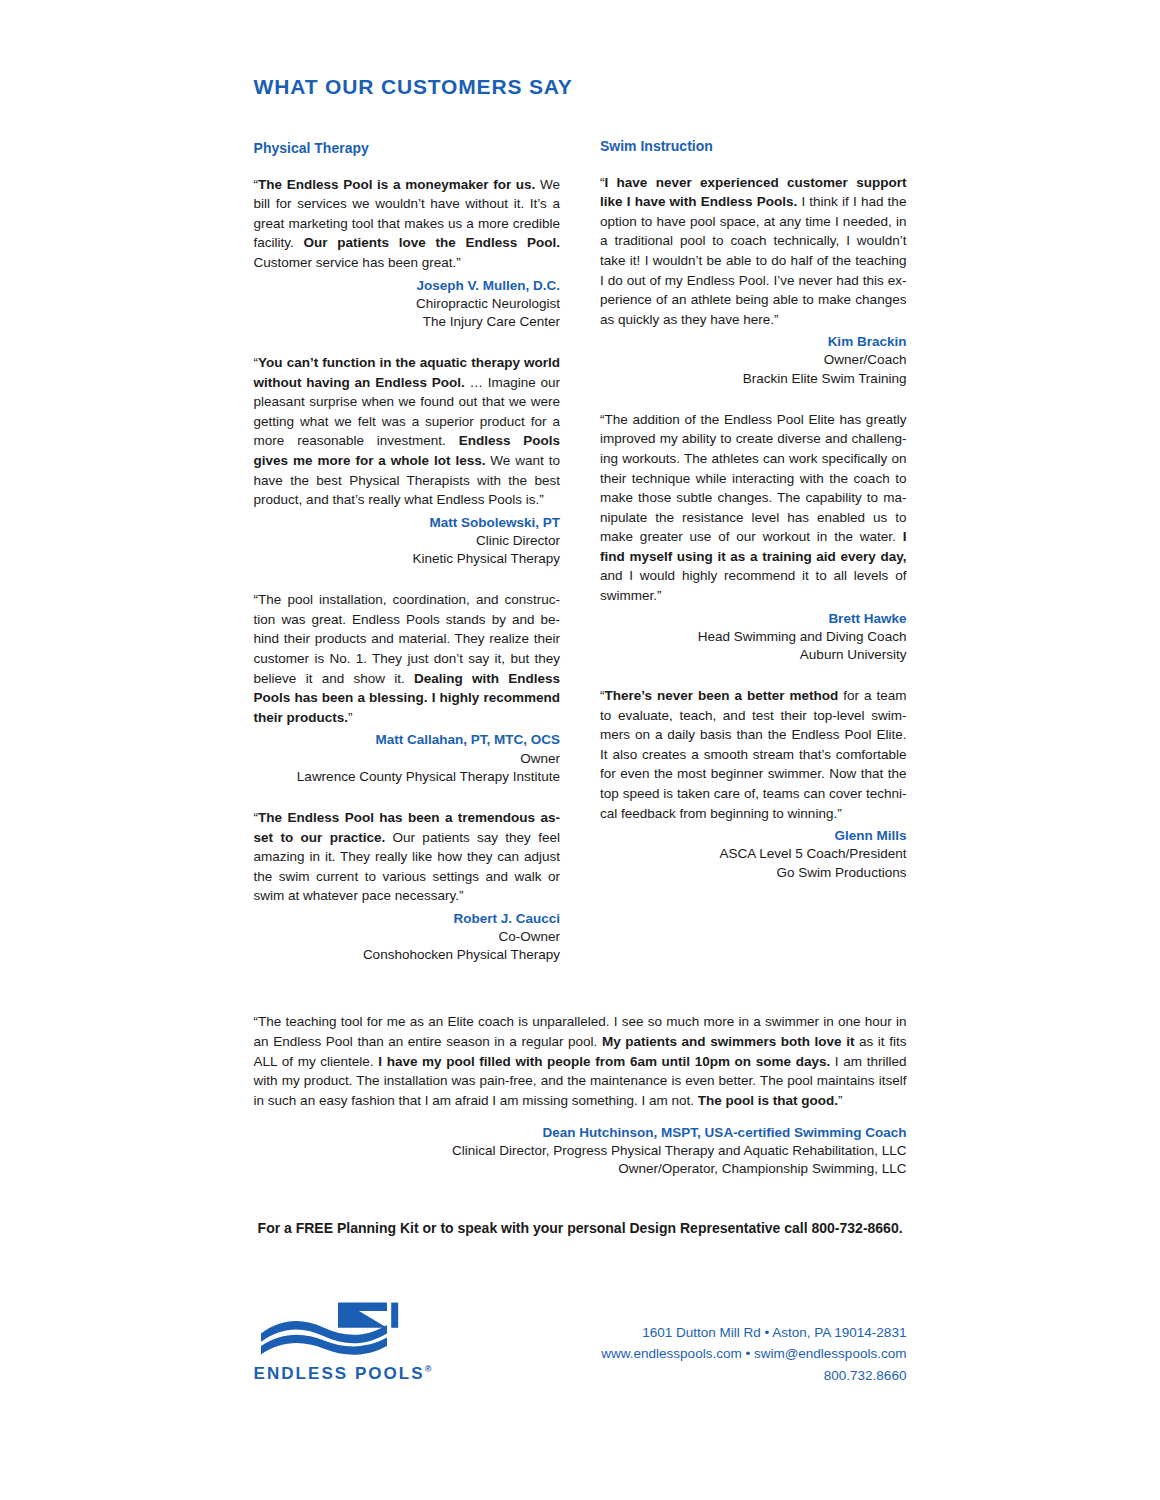What Our Customers Say
Physical Therapy
“The Endless Pool is a moneymaker for us. We bill for services we wouldn’t have without it. It’s a great marketing tool that makes us a more credible facility. Our patients love the Endless Pool. Customer service has been great.”
Joseph V. Mullen, D.C. Chiropractic Neurologist The Injury Care Center
“You can’t function in the aquatic therapy world without having an Endless Pool. … Imagine our pleasant surprise when we found out that we were getting what we felt was a superior product for a more reasonable investment. Endless Pools gives me more for a whole lot less. We want to have the best Physical Therapists with the best product, and that’s really what Endless Pools is.”
Matt Sobolewski, PT Clinic Director Kinetic Physical Therapy
“The pool installation, coordination, and construction was great. Endless Pools stands by and behind their products and material. They realize their customer is No. 1. They just don’t say it, but they believe it and show it. Dealing with Endless Pools has been a blessing. I highly recommend their products.”
Matt Callahan, PT, MTC, OCS Owner Lawrence County Physical Therapy Institute
“The Endless Pool has been a tremendous asset to our practice. Our patients say they feel amazing in it. They really like how they can adjust the swim current to various settings and walk or swim at whatever pace necessary.”
Robert J. Caucci Co-Owner Conshohocken Physical Therapy
Swim Instruction
“I have never experienced customer support like I have with Endless Pools. I think if I had the option to have pool space, at any time I needed, in a traditional pool to coach technically, I wouldn’t take it! I wouldn’t be able to do half of the teaching I do out of my Endless Pool. I’ve never had this experience of an athlete being able to make changes as quickly as they have here.”
Kim Brackin Owner/Coach Brackin Elite Swim Training
“The addition of the Endless Pool Elite has greatly improved my ability to create diverse and challenging workouts. The athletes can work specifically on their technique while interacting with the coach to make those subtle changes. The capability to manipulate the resistance level has enabled us to make greater use of our workout in the water. I find myself using it as a training aid every day, and I would highly recommend it to all levels of swimmer.”
Brett Hawke Head Swimming and Diving Coach Auburn University
“There’s never been a better method for a team to evaluate, teach, and test their top-level swimmers on a daily basis than the Endless Pool Elite. It also creates a smooth stream that’s comfortable for even the most beginner swimmer. Now that the top speed is taken care of, teams can cover technical feedback from beginning to winning.”
Glenn Mills ASCA Level 5 Coach/President Go Swim Productions
“The teaching tool for me as an Elite coach is unparalleled. I see so much more in a swimmer in one hour in an Endless Pool than an entire season in a regular pool. My patients and swimmers both love it as it fits ALL of my clientele. I have my pool filled with people from 6am until 10pm on some days. I am thrilled with my product. The installation was pain-free, and the maintenance is even better. The pool maintains itself in such an easy fashion that I am afraid I am missing something. I am not. The pool is that good.”
Dean Hutchinson, MSPT, USA-certified Swimming Coach Clinical Director, Progress Physical Therapy and Aquatic Rehabilitation, LLC Owner/Operator, Championship Swimming, LLC
For a FREE Planning Kit or to speak with your personal Design Representative call 800-732-8660.
ENDLESS POOLS®
1601 Dutton Mill Rd • Aston, PA 19014-2831
www.endlesspools.com • swim@endlesspools.com
800.732.8660